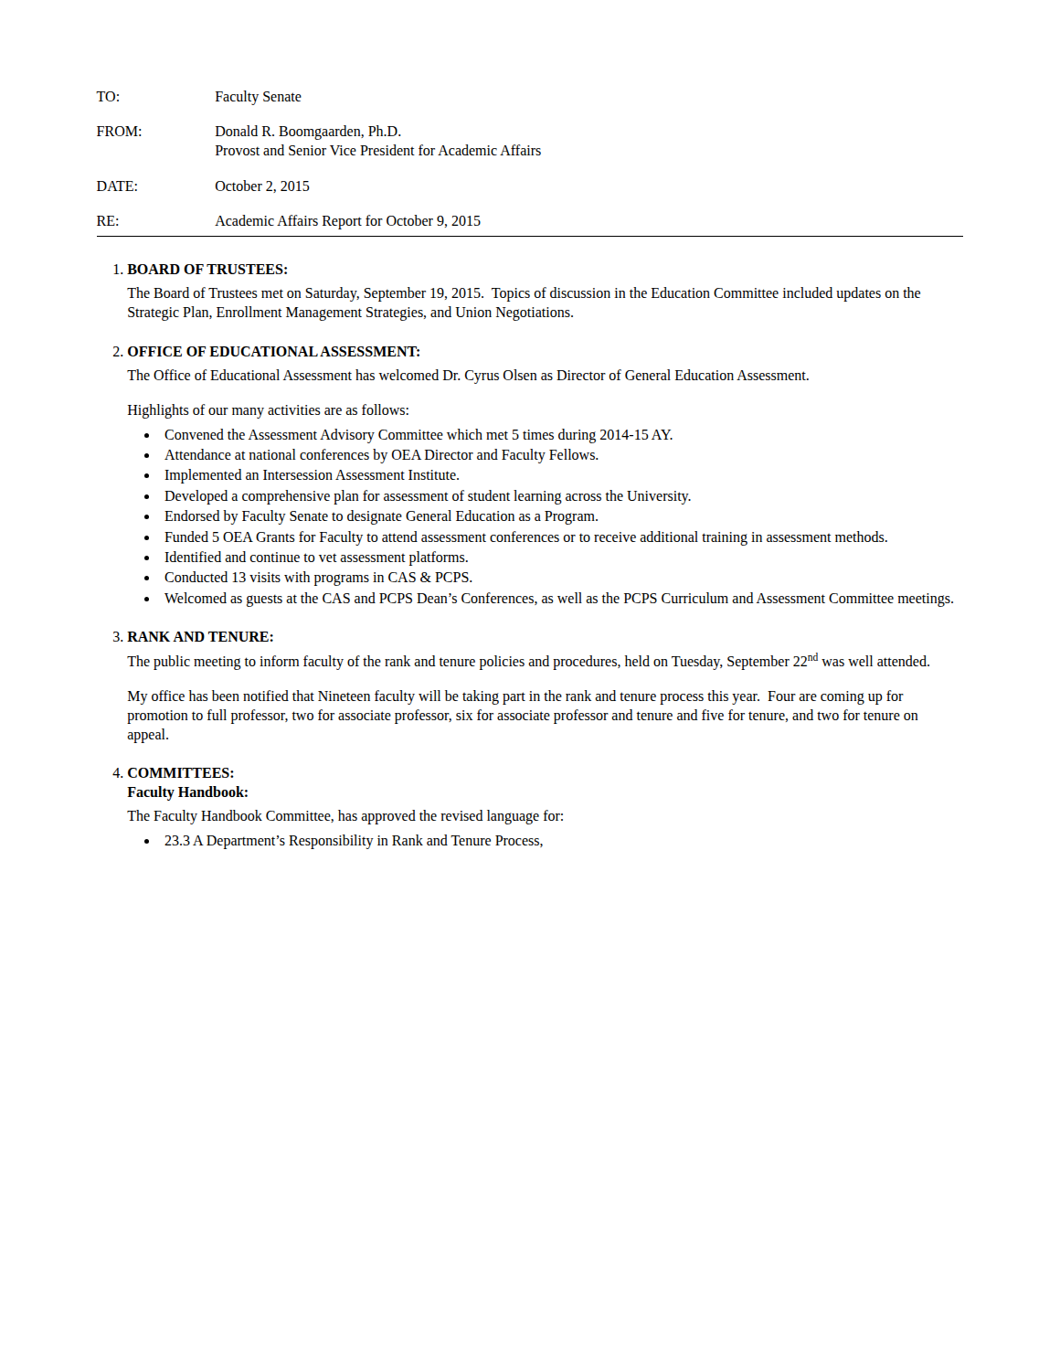| TO: | Faculty Senate |
| FROM: | Donald R. Boomgaarden, Ph.D. Provost and Senior Vice President for Academic Affairs |
| DATE: | October 2, 2015 |
| RE: | Academic Affairs Report for October 9, 2015 |
BOARD OF TRUSTEES:
The Board of Trustees met on Saturday, September 19, 2015. Topics of discussion in the Education Committee included updates on the Strategic Plan, Enrollment Management Strategies, and Union Negotiations.
OFFICE OF EDUCATIONAL ASSESSMENT:
The Office of Educational Assessment has welcomed Dr. Cyrus Olsen as Director of General Education Assessment.
Highlights of our many activities are as follows:
Convened the Assessment Advisory Committee which met 5 times during 2014-15 AY.
Attendance at national conferences by OEA Director and Faculty Fellows.
Implemented an Intersession Assessment Institute.
Developed a comprehensive plan for assessment of student learning across the University.
Endorsed by Faculty Senate to designate General Education as a Program.
Funded 5 OEA Grants for Faculty to attend assessment conferences or to receive additional training in assessment methods.
Identified and continue to vet assessment platforms.
Conducted 13 visits with programs in CAS & PCPS.
Welcomed as guests at the CAS and PCPS Dean’s Conferences, as well as the PCPS Curriculum and Assessment Committee meetings.
RANK AND TENURE:
The public meeting to inform faculty of the rank and tenure policies and procedures, held on Tuesday, September 22nd was well attended.
My office has been notified that Nineteen faculty will be taking part in the rank and tenure process this year. Four are coming up for promotion to full professor, two for associate professor, six for associate professor and tenure and five for tenure, and two for tenure on appeal.
COMMITTEES: Faculty Handbook:
The Faculty Handbook Committee, has approved the revised language for:
23.3 A Department’s Responsibility in Rank and Tenure Process,